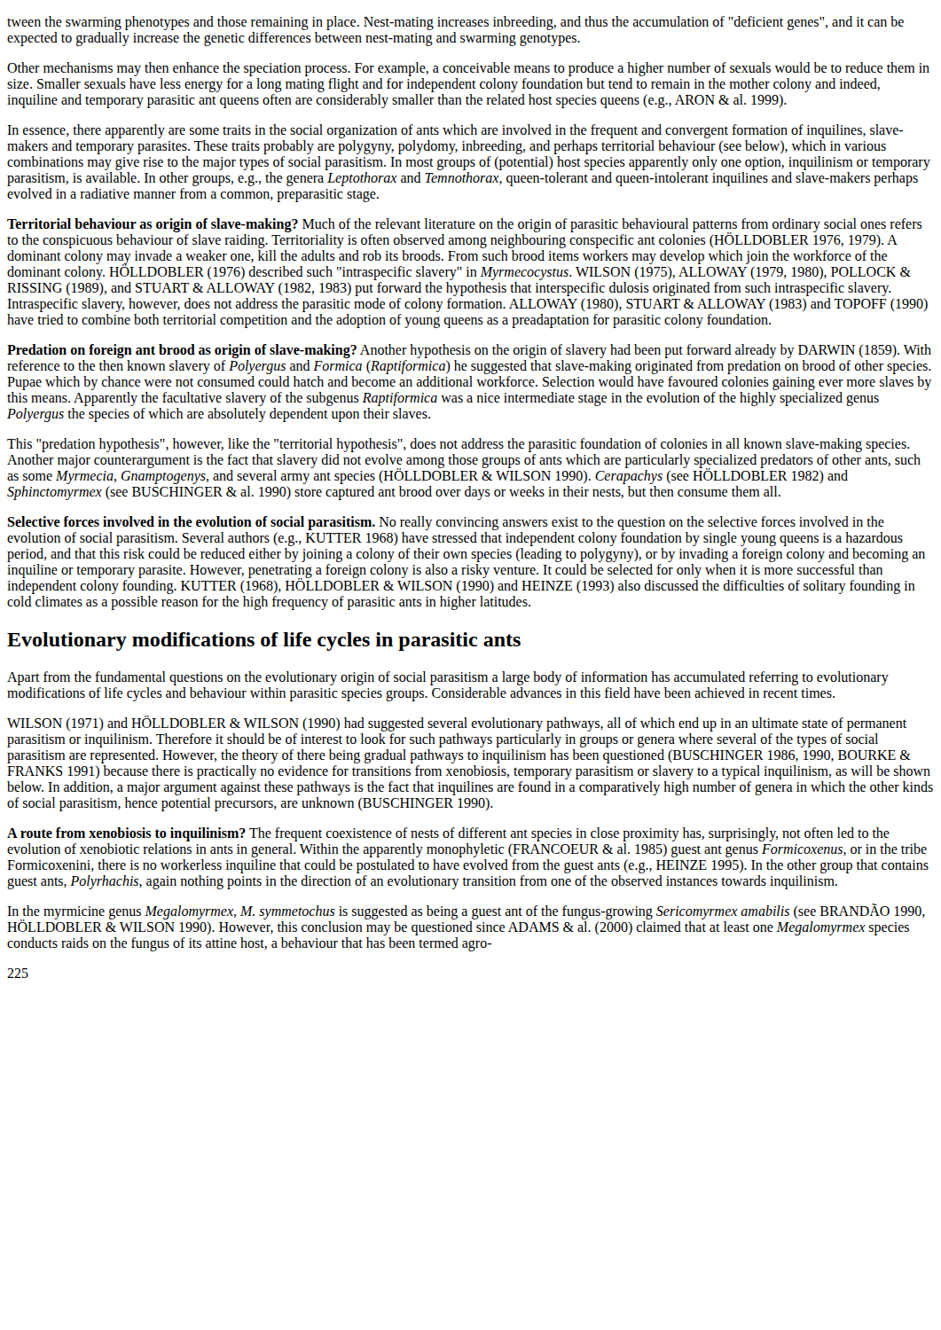tween the swarming phenotypes and those remaining in place. Nest-mating increases inbreeding, and thus the accumulation of "deficient genes", and it can be expected to gradually increase the genetic differences between nest-mating and swarming genotypes.
Other mechanisms may then enhance the speciation process. For example, a conceivable means to produce a higher number of sexuals would be to reduce them in size. Smaller sexuals have less energy for a long mating flight and for independent colony foundation but tend to remain in the mother colony and indeed, inquiline and temporary parasitic ant queens often are considerably smaller than the related host species queens (e.g., ARON & al. 1999).
In essence, there apparently are some traits in the social organization of ants which are involved in the frequent and convergent formation of inquilines, slave-makers and temporary parasites. These traits probably are polygyny, polydomy, inbreeding, and perhaps territorial behaviour (see below), which in various combinations may give rise to the major types of social parasitism. In most groups of (potential) host species apparently only one option, inquilinism or temporary parasitism, is available. In other groups, e.g., the genera Leptothorax and Temnothorax, queen-tolerant and queen-intolerant inquilines and slave-makers perhaps evolved in a radiative manner from a common, preparasitic stage.
Territorial behaviour as origin of slave-making? Much of the relevant literature on the origin of parasitic behavioural patterns from ordinary social ones refers to the conspicuous behaviour of slave raiding. Territoriality is often observed among neighbouring conspecific ant colonies (HÖLLDOBLER 1976, 1979). A dominant colony may invade a weaker one, kill the adults and rob its broods. From such brood items workers may develop which join the workforce of the dominant colony. HÖLLDOBLER (1976) described such "intraspecific slavery" in Myrmecocystus. WILSON (1975), ALLOWAY (1979, 1980), POLLOCK & RISSING (1989), and STUART & ALLOWAY (1982, 1983) put forward the hypothesis that interspecific dulosis originated from such intraspecific slavery. Intraspecific slavery, however, does not address the parasitic mode of colony formation. ALLOWAY (1980), STUART & ALLOWAY (1983) and TOPOFF (1990) have tried to combine both territorial competition and the adoption of young queens as a preadaptation for parasitic colony foundation.
Predation on foreign ant brood as origin of slave-making? Another hypothesis on the origin of slavery had been put forward already by DARWIN (1859). With reference to the then known slavery of Polyergus and Formica (Raptiformica) he suggested that slave-making originated from predation on brood of other species. Pupae which by chance were not consumed could hatch and become an additional workforce. Selection would have favoured colonies gaining ever more slaves by this means. Apparently the facultative slavery of the subgenus Raptiformica was a nice intermediate stage in the evolution of the highly specialized genus Polyergus the species of which are absolutely dependent upon their slaves.
This "predation hypothesis", however, like the "territorial hypothesis", does not address the parasitic foundation of colonies in all known slave-making species. Another major counterargument is the fact that slavery did not evolve among those groups of ants which are particularly specialized predators of other ants, such as some Myrmecia, Gnamptogenys, and several army ant species (HÖLLDOBLER & WILSON 1990). Cerapachys (see HÖLLDOBLER 1982) and Sphinctomyrmex (see BUSCHINGER & al. 1990) store captured ant brood over days or weeks in their nests, but then consume them all.
Selective forces involved in the evolution of social parasitism. No really convincing answers exist to the question on the selective forces involved in the evolution of social parasitism. Several authors (e.g., KUTTER 1968) have stressed that independent colony foundation by single young queens is a hazardous period, and that this risk could be reduced either by joining a colony of their own species (leading to polygyny), or by invading a foreign colony and becoming an inquiline or temporary parasite. However, penetrating a foreign colony is also a risky venture. It could be selected for only when it is more successful than independent colony founding. KUTTER (1968), HÖLLDOBLER & WILSON (1990) and HEINZE (1993) also discussed the difficulties of solitary founding in cold climates as a possible reason for the high frequency of parasitic ants in higher latitudes.
Evolutionary modifications of life cycles in parasitic ants
Apart from the fundamental questions on the evolutionary origin of social parasitism a large body of information has accumulated referring to evolutionary modifications of life cycles and behaviour within parasitic species groups. Considerable advances in this field have been achieved in recent times.
WILSON (1971) and HÖLLDOBLER & WILSON (1990) had suggested several evolutionary pathways, all of which end up in an ultimate state of permanent parasitism or inquilinism. Therefore it should be of interest to look for such pathways particularly in groups or genera where several of the types of social parasitism are represented. However, the theory of there being gradual pathways to inquilinism has been questioned (BUSCHINGER 1986, 1990, BOURKE & FRANKS 1991) because there is practically no evidence for transitions from xenobiosis, temporary parasitism or slavery to a typical inquilinism, as will be shown below. In addition, a major argument against these pathways is the fact that inquilines are found in a comparatively high number of genera in which the other kinds of social parasitism, hence potential precursors, are unknown (BUSCHINGER 1990).
A route from xenobiosis to inquilinism? The frequent coexistence of nests of different ant species in close proximity has, surprisingly, not often led to the evolution of xenobiotic relations in ants in general. Within the apparently monophyletic (FRANCOEUR & al. 1985) guest ant genus Formicoxenus, or in the tribe Formicoxenini, there is no workerless inquiline that could be postulated to have evolved from the guest ants (e.g., HEINZE 1995). In the other group that contains guest ants, Polyrhachis, again nothing points in the direction of an evolutionary transition from one of the observed instances towards inquilinism.
In the myrmicine genus Megalomyrmex, M. symmetochus is suggested as being a guest ant of the fungus-growing Sericomyrmex amabilis (see BRANDÃO 1990, HÖLLDOBLER & WILSON 1990). However, this conclusion may be questioned since ADAMS & al. (2000) claimed that at least one Megalomyrmex species conducts raids on the fungus of its attine host, a behaviour that has been termed agro-
225